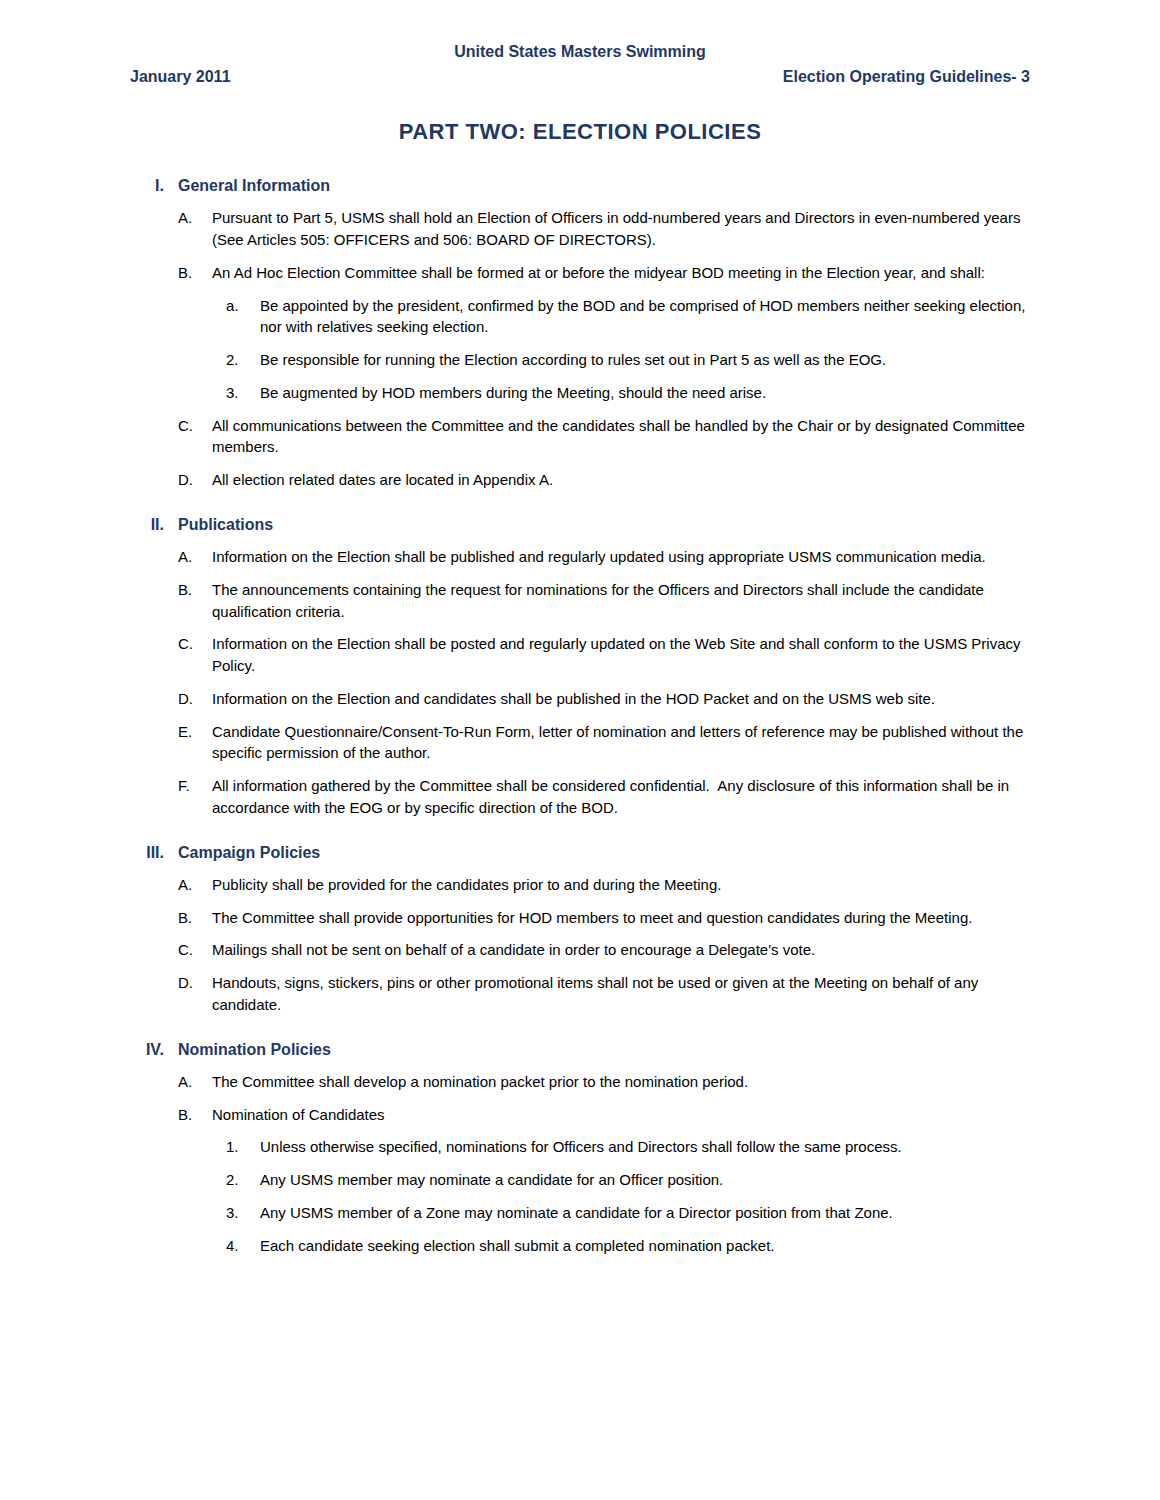United States Masters Swimming
January 2011 Election Operating Guidelines- 3
PART TWO: ELECTION POLICIES
I. General Information
A. Pursuant to Part 5, USMS shall hold an Election of Officers in odd-numbered years and Directors in even-numbered years (See Articles 505: OFFICERS and 506: BOARD OF DIRECTORS).
B. An Ad Hoc Election Committee shall be formed at or before the midyear BOD meeting in the Election year, and shall:
a. Be appointed by the president, confirmed by the BOD and be comprised of HOD members neither seeking election, nor with relatives seeking election.
2. Be responsible for running the Election according to rules set out in Part 5 as well as the EOG.
3. Be augmented by HOD members during the Meeting, should the need arise.
C. All communications between the Committee and the candidates shall be handled by the Chair or by designated Committee members.
D. All election related dates are located in Appendix A.
II. Publications
A. Information on the Election shall be published and regularly updated using appropriate USMS communication media.
B. The announcements containing the request for nominations for the Officers and Directors shall include the candidate qualification criteria.
C. Information on the Election shall be posted and regularly updated on the Web Site and shall conform to the USMS Privacy Policy.
D. Information on the Election and candidates shall be published in the HOD Packet and on the USMS web site.
E. Candidate Questionnaire/Consent-To-Run Form, letter of nomination and letters of reference may be published without the specific permission of the author.
F. All information gathered by the Committee shall be considered confidential. Any disclosure of this information shall be in accordance with the EOG or by specific direction of the BOD.
III. Campaign Policies
A. Publicity shall be provided for the candidates prior to and during the Meeting.
B. The Committee shall provide opportunities for HOD members to meet and question candidates during the Meeting.
C. Mailings shall not be sent on behalf of a candidate in order to encourage a Delegate's vote.
D. Handouts, signs, stickers, pins or other promotional items shall not be used or given at the Meeting on behalf of any candidate.
IV. Nomination Policies
A. The Committee shall develop a nomination packet prior to the nomination period.
B. Nomination of Candidates
1. Unless otherwise specified, nominations for Officers and Directors shall follow the same process.
2. Any USMS member may nominate a candidate for an Officer position.
3. Any USMS member of a Zone may nominate a candidate for a Director position from that Zone.
4. Each candidate seeking election shall submit a completed nomination packet.